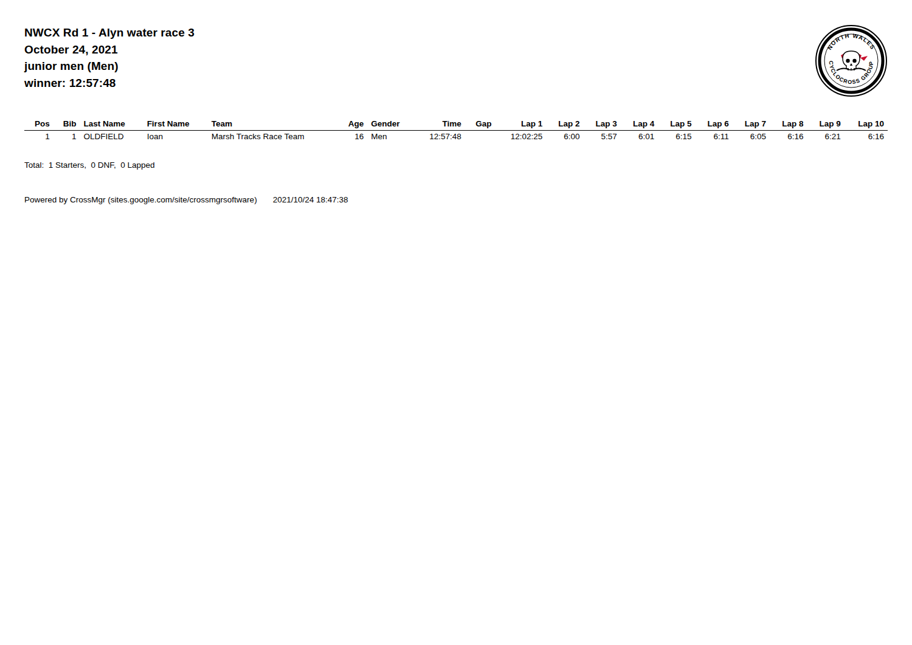NWCX Rd 1 - Alyn water race 3
October 24, 2021
junior men (Men)
winner: 12:57:48
North Wales Cyclocross Group NORTH WALES CYCLOCROSS GROUP
| Pos | Bib | Last Name | First Name | Team | Age | Gender | Time | Gap | Lap 1 | Lap 2 | Lap 3 | Lap 4 | Lap 5 | Lap 6 | Lap 7 | Lap 8 | Lap 9 | Lap 10 |
| --- | --- | --- | --- | --- | --- | --- | --- | --- | --- | --- | --- | --- | --- | --- | --- | --- | --- | --- |
| 1 | 1 | OLDFIELD | Ioan | Marsh Tracks Race Team | 16 | Men | 12:57:48 | | 12:02:25 | 6:00 | 5:57 | 6:01 | 6:15 | 6:11 | 6:05 | 6:16 | 6:21 | 6:16 |
Total: 1 Starters, 0 DNF, 0 Lapped
Powered by CrossMgr (sites.google.com/site/crossmgrsoftware) 2021/10/24 18:47:38